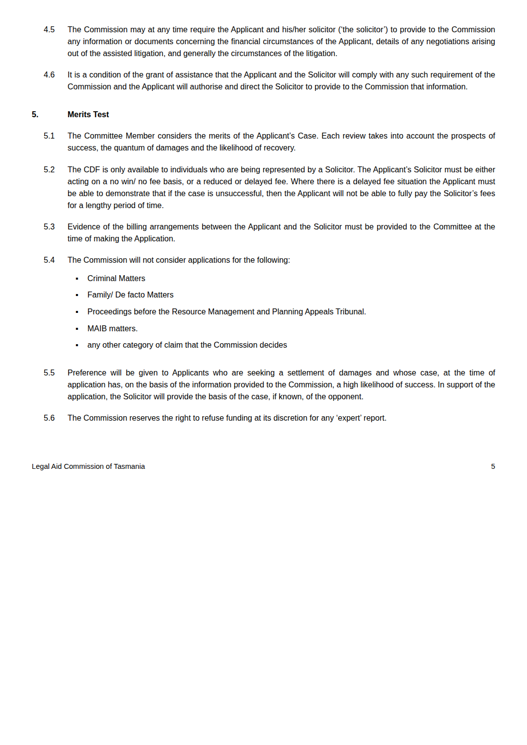4.5
The Commission may at any time require the Applicant and his/her solicitor (‘the solicitor’) to provide to the Commission any information or documents concerning the financial circumstances of the Applicant, details of any negotiations arising out of the assisted litigation, and generally the circumstances of the litigation.
4.6
It is a condition of the grant of assistance that the Applicant and the Solicitor will comply with any such requirement of the Commission and the Applicant will authorise and direct the Solicitor to provide to the Commission that information.
5. Merits Test
5.1
The Committee Member considers the merits of the Applicant’s Case. Each review takes into account the prospects of success, the quantum of damages and the likelihood of recovery.
5.2
The CDF is only available to individuals who are being represented by a Solicitor. The Applicant’s Solicitor must be either acting on a no win/ no fee basis, or a reduced or delayed fee. Where there is a delayed fee situation the Applicant must be able to demonstrate that if the case is unsuccessful, then the Applicant will not be able to fully pay the Solicitor’s fees for a lengthy period of time.
5.3
Evidence of the billing arrangements between the Applicant and the Solicitor must be provided to the Committee at the time of making the Application.
5.4
The Commission will not consider applications for the following:
Criminal Matters
Family/ De facto Matters
Proceedings before the Resource Management and Planning Appeals Tribunal.
MAIB matters.
any other category of claim that the Commission decides
5.5
Preference will be given to Applicants who are seeking a settlement of damages and whose case, at the time of application has, on the basis of the information provided to the Commission, a high likelihood of success. In support of the application, the Solicitor will provide the basis of the case, if known, of the opponent.
5.6
The Commission reserves the right to refuse funding at its discretion for any ‘expert’ report.
Legal Aid Commission of Tasmania 5